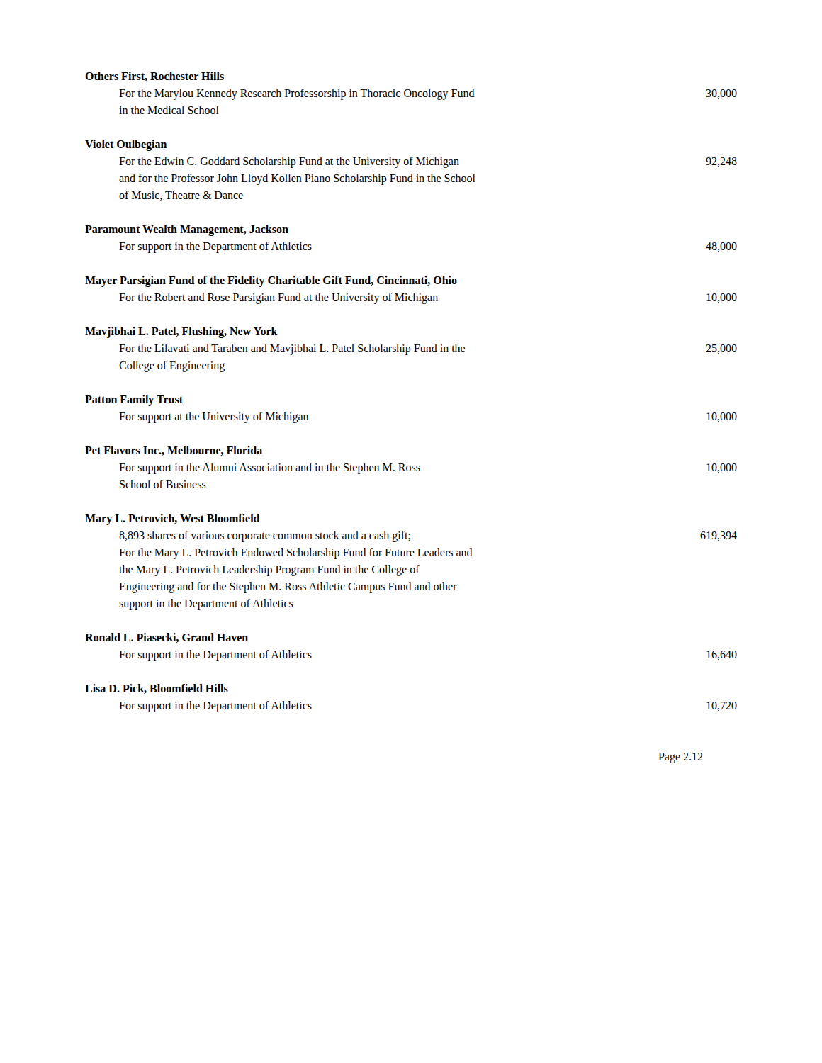Others First, Rochester Hills
For the Marylou Kennedy Research Professorship in Thoracic Oncology Fund
in the Medical School
30,000
Violet Oulbegian
For the Edwin C. Goddard Scholarship Fund at the University of Michigan
and for the Professor John Lloyd Kollen Piano Scholarship Fund in the School
of Music, Theatre & Dance
92,248
Paramount Wealth Management, Jackson
For support in the Department of Athletics
48,000
Mayer Parsigian Fund of the Fidelity Charitable Gift Fund, Cincinnati, Ohio
For the Robert and Rose Parsigian Fund at the University of Michigan
10,000
Mavjibhai L. Patel, Flushing, New York
For the Lilavati and Taraben and Mavjibhai L. Patel Scholarship Fund in the
College of Engineering
25,000
Patton Family Trust
For support at the University of Michigan
10,000
Pet Flavors Inc., Melbourne, Florida
For support in the Alumni Association and in the Stephen M. Ross
School of Business
10,000
Mary L. Petrovich, West Bloomfield
8,893 shares of various corporate common stock and a cash gift;
For the Mary L. Petrovich Endowed Scholarship Fund for Future Leaders and
the Mary L. Petrovich Leadership Program Fund in the College of
Engineering and for the Stephen M. Ross Athletic Campus Fund and other
support in the Department of Athletics
619,394
Ronald L. Piasecki, Grand Haven
For support in the Department of Athletics
16,640
Lisa D. Pick, Bloomfield Hills
For support in the Department of Athletics
10,720
Page 2.12